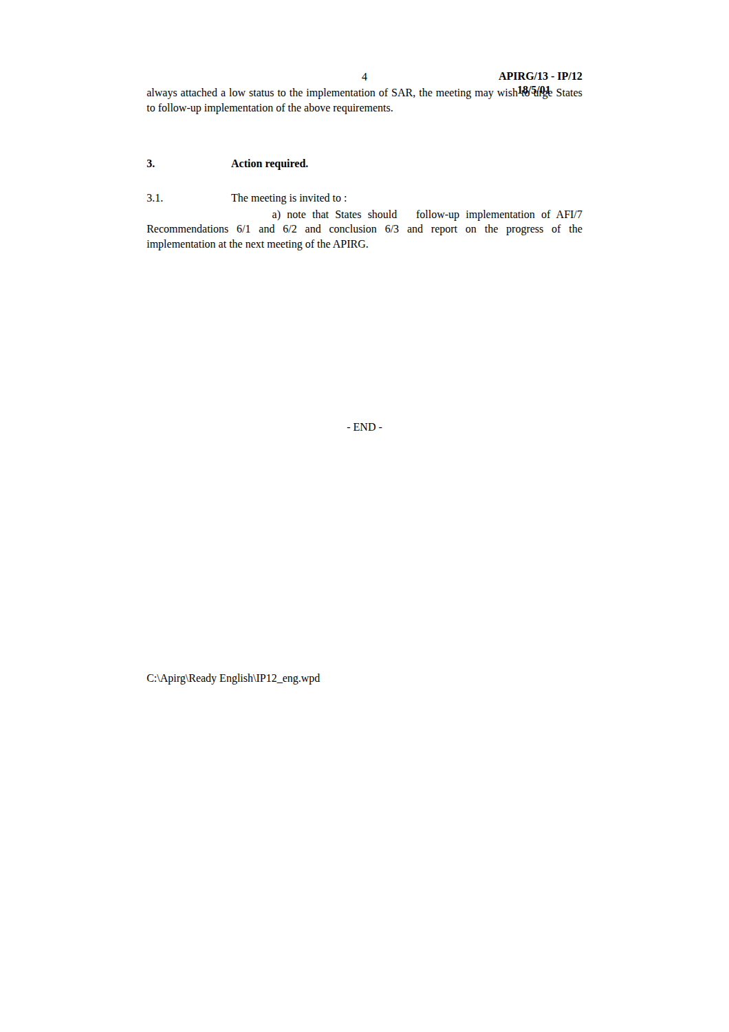4 APIRG/13 - IP/1218/5/01
always attached a low status to the implementation of SAR, the meeting may wish to urge States to follow-up implementation of the above requirements.
3. Action required.
3.1. The meeting is invited to :
a) note that States should follow-up implementation of AFI/7 Recommendations 6/1 and 6/2 and conclusion 6/3 and report on the progress of the implementation at the next meeting of the APIRG.
- END -
C:\Apirg\Ready English\IP12_eng.wpd